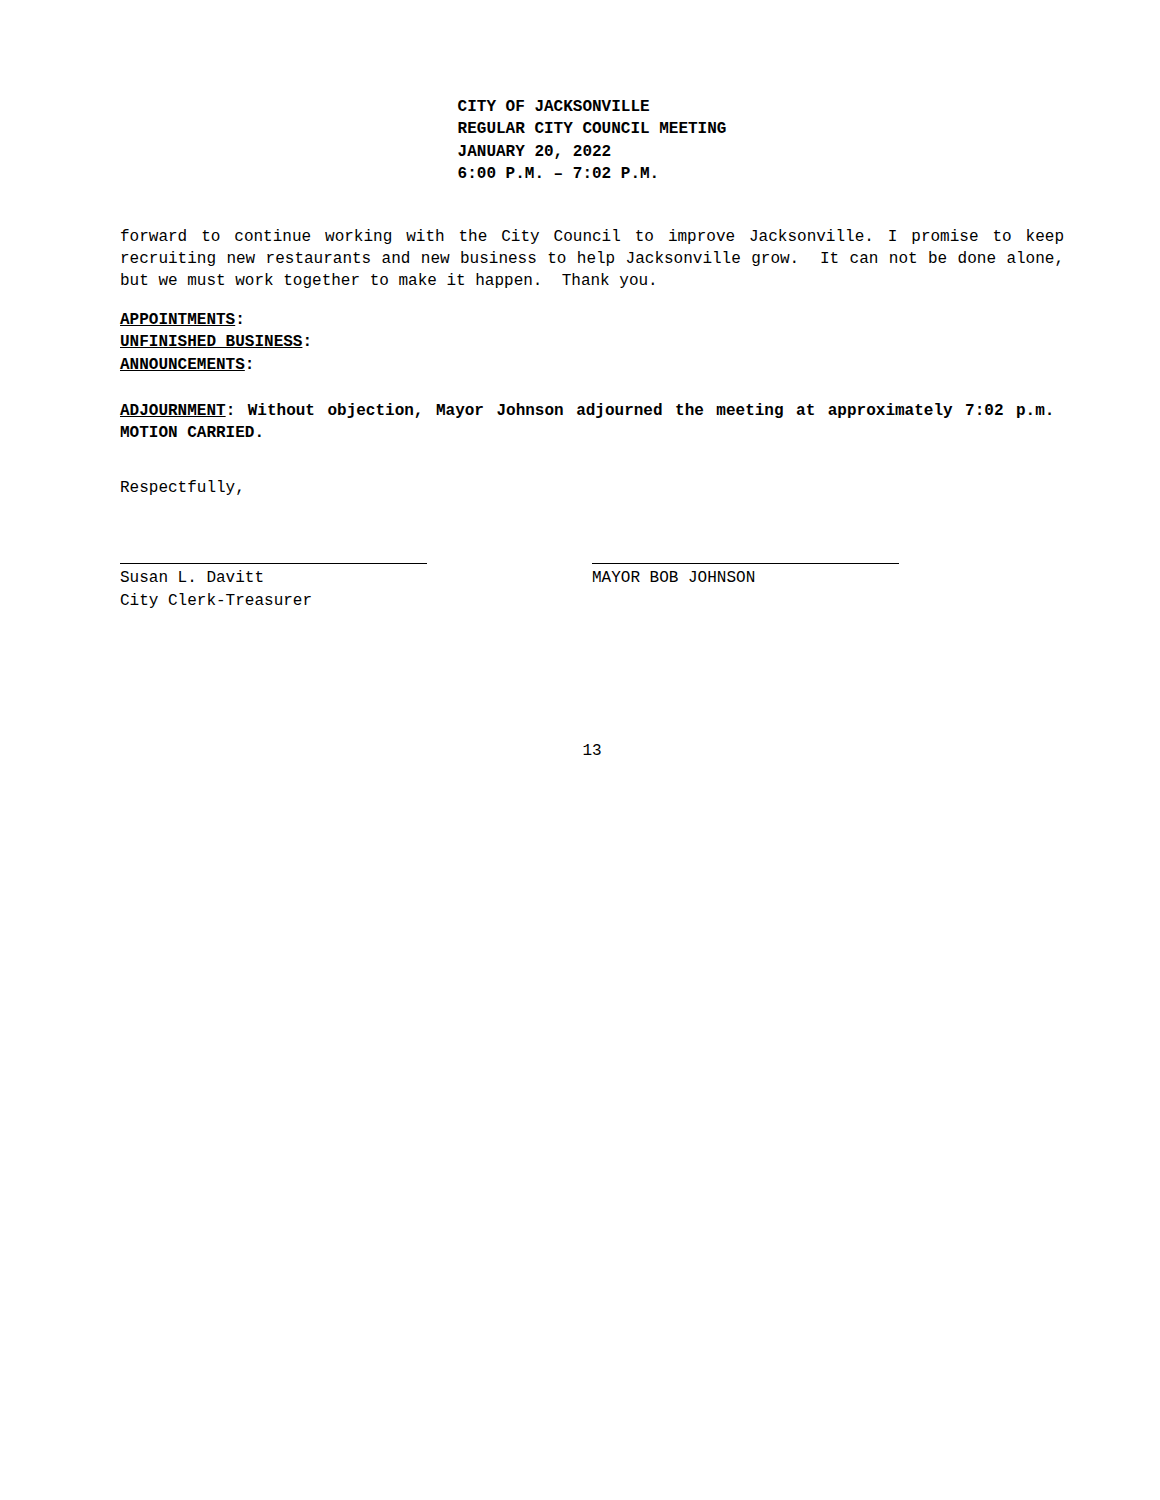CITY OF JACKSONVILLE
REGULAR CITY COUNCIL MEETING
JANUARY 20, 2022
6:00 P.M. – 7:02 P.M.
forward to continue working with the City Council to improve Jacksonville. I promise to keep recruiting new restaurants and new business to help Jacksonville grow. It can not be done alone, but we must work together to make it happen. Thank you.
APPOINTMENTS:
UNFINISHED BUSINESS:
ANNOUNCEMENTS:
ADJOURNMENT: Without objection, Mayor Johnson adjourned the meeting at approximately 7:02 p.m. MOTION CARRIED.
Respectfully,
| Susan L. Davitt City Clerk-Treasurer | MAYOR BOB JOHNSON |
13